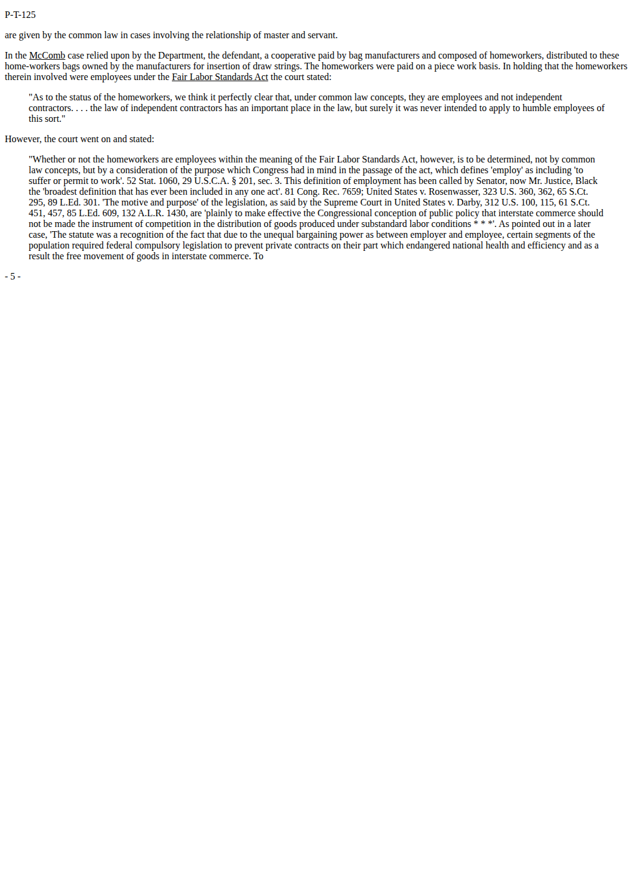P-T-125
are given by the common law in cases involving the relationship of master and servant.
In the McComb case relied upon by the Department, the defendant, a cooperative paid by bag manufacturers and composed of homeworkers, distributed to these home-workers bags owned by the manufacturers for insertion of draw strings. The homeworkers were paid on a piece work basis. In holding that the homeworkers therein involved were employees under the Fair Labor Standards Act the court stated:
"As to the status of the homeworkers, we think it perfectly clear that, under common law concepts, they are employees and not independent contractors. . . . the law of independent contractors has an important place in the law, but surely it was never intended to apply to humble employees of this sort."
However, the court went on and stated:
"Whether or not the homeworkers are employees within the meaning of the Fair Labor Standards Act, however, is to be determined, not by common law concepts, but by a consideration of the purpose which Congress had in mind in the passage of the act, which defines 'employ' as including 'to suffer or permit to work'. 52 Stat. 1060, 29 U.S.C.A. § 201, sec. 3. This definition of employment has been called by Senator, now Mr. Justice, Black the 'broadest definition that has ever been included in any one act'. 81 Cong. Rec. 7659; United States v. Rosenwasser, 323 U.S. 360, 362, 65 S.Ct. 295, 89 L.Ed. 301. 'The motive and purpose' of the legislation, as said by the Supreme Court in United States v. Darby, 312 U.S. 100, 115, 61 S.Ct. 451, 457, 85 L.Ed. 609, 132 A.L.R. 1430, are 'plainly to make effective the Congressional conception of public policy that interstate commerce should not be made the instrument of competition in the distribution of goods produced under substandard labor conditions * * *'. As pointed out in a later case, 'The statute was a recognition of the fact that due to the unequal bargaining power as between employer and employee, certain segments of the population required federal compulsory legislation to prevent private contracts on their part which endangered national health and efficiency and as a result the free movement of goods in interstate commerce. To
- 5 -